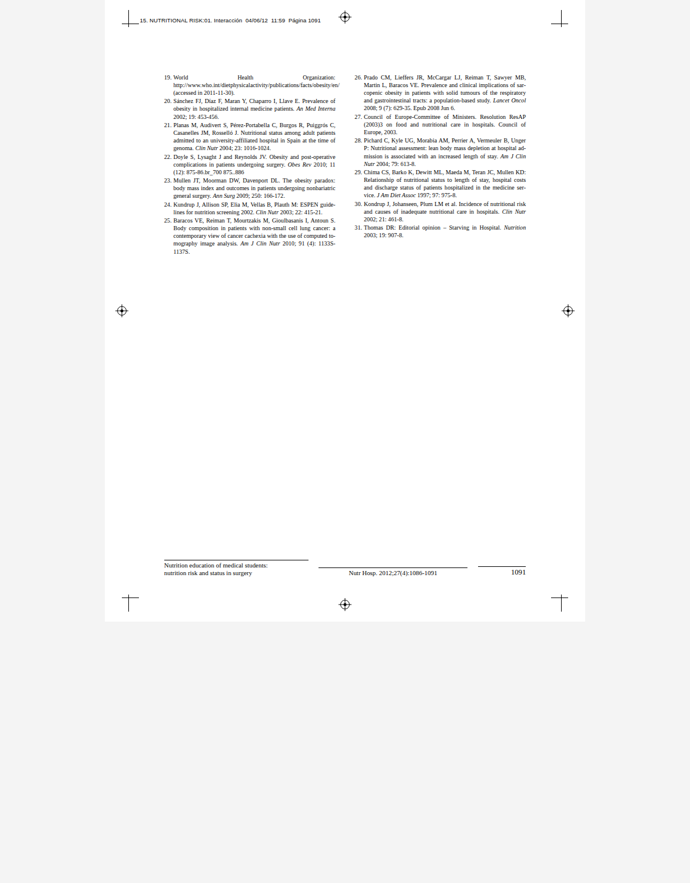15. NUTRITIONAL RISK:01. Interacción 04/06/12 11:59 Página 1091
World Health Organization: http://www.who.int/dietphysicalactivity/publications/facts/obesity/en/ (accessed in 2011-11-30).
Sánchez FJ, Díaz F, Maran Y, Chaparro I, Llave E. Prevalence of obesity in hospitalized internal medicine patients. An Med Interna 2002; 19: 453-456.
Planas M, Audivert S, Pérez-Portabella C, Burgos R, Puiggrós C, Casanelles JM, Rosselló J. Nutritional status among adult patients admitted to an university-affiliated hospital in Spain at the time of genoma. Clin Nutr 2004; 23: 1016-1024.
Doyle S, Lysaght J and Reynolds JV. Obesity and post-operative complications in patients undergoing surgery. Obes Rev 2010; 11 (12): 875-86.br_700 875..886
Mullen JT, Moorman DW, Davenport DL. The obesity paradox: body mass index and outcomes in patients undergoing nonbariatric general surgery. Ann Surg 2009; 250: 166-172.
Kundrup J, Allison SP, Elia M, Vellas B, Plauth M: ESPEN guidelines for nutrition screening 2002. Clin Nutr 2003; 22: 415-21.
Baracos VE, Reiman T, Mourtzakis M, Gioulbasanis I, Antoun S. Body composition in patients with non-small cell lung cancer: a contemporary view of cancer cachexia with the use of computed tomography image analysis. Am J Clin Nutr 2010; 91 (4): 1133S-1137S.
Prado CM, Lieffers JR, McCargar LJ, Reiman T, Sawyer MB, Martin L, Baracos VE. Prevalence and clinical implications of sarcopenic obesity in patients with solid tumours of the respiratory and gastrointestinal tracts: a population-based study. Lancet Oncol 2008; 9 (7): 629-35. Epub 2008 Jun 6.
Council of Europe-Committee of Ministers. Resolution ResAP (2003)3 on food and nutritional care in hospitals. Council of Europe, 2003.
Pichard C, Kyle UG, Morabia AM, Perrier A, Vermeuler B, Unger P: Nutritional assessment: lean body mass depletion at hospital admission is associated with an increased length of stay. Am J Clin Nutr 2004; 79: 613-8.
Chima CS, Barko K, Dewitt ML, Maeda M, Teran JC, Mullen KD: Relationship of nutritional status to length of stay, hospital costs and discharge status of patients hospitalized in the medicine service. J Am Diet Assoc 1997; 97: 975-8.
Kondrup J, Johanseen, Plum LM et al. Incidence of nutritional risk and causes of inadequate nutritional care in hospitals. Clin Nutr 2002; 21: 461-8.
Thomas DR: Editorial opinion – Starving in Hospital. Nutrition 2003; 19: 907-8.
Nutrition education of medical students:nutrition risk and status in surgery
Nutr Hosp. 2012;27(4):1086-1091
1091